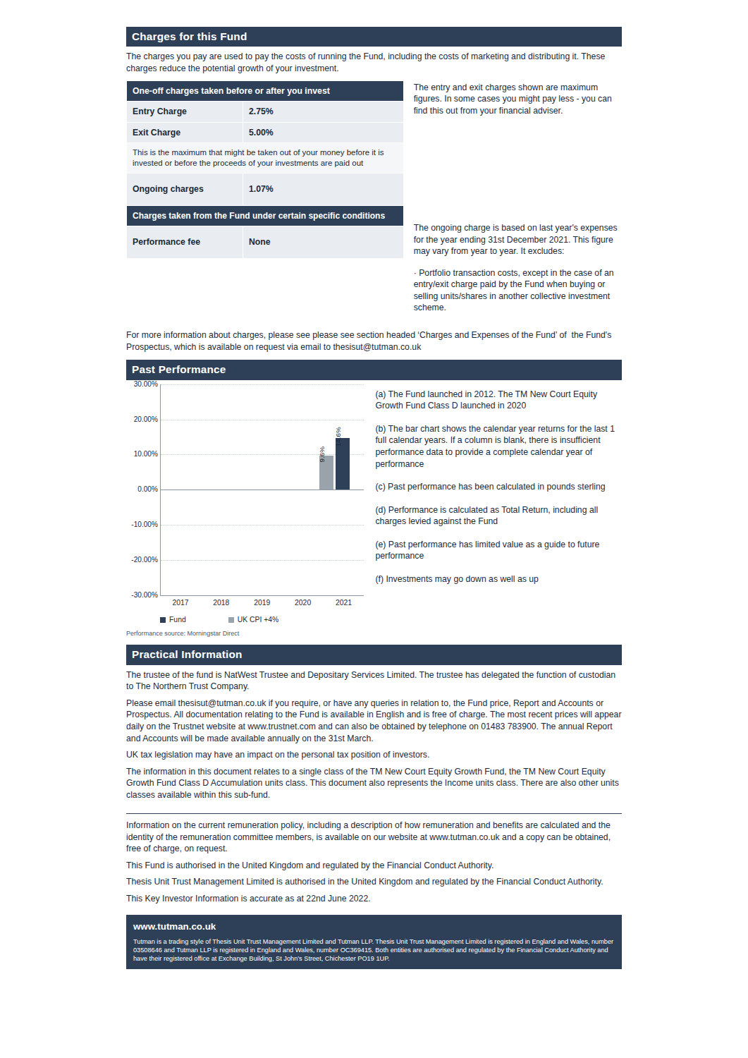Charges for this Fund
The charges you pay are used to pay the costs of running the Fund, including the costs of marketing and distributing it. These charges reduce the potential growth of your investment.
| One-off charges taken before or after you invest |
| Entry Charge | 2.75% |
| Exit Charge | 5.00% |
| This is the maximum that might be taken out of your money before it is invested or before the proceeds of your investments are paid out |
| Ongoing charges | 1.07% |
| Charges taken from the Fund under certain specific conditions |
| Performance fee | None |
The entry and exit charges shown are maximum figures. In some cases you might pay less - you can find this out from your financial adviser.
The ongoing charge is based on last year's expenses for the year ending 31st December 2021. This figure may vary from year to year. It excludes:
· Portfolio transaction costs, except in the case of an entry/exit charge paid by the Fund when buying or selling units/shares in another collective investment scheme.
For more information about charges, please see please see section headed ‘Charges and Expenses of the Fund’ of the Fund's Prospectus, which is available on request via email to thesisut@tutman.co.uk
Past Performance
30.00%
20.00%
10.00%
0.00%
-10.00%
-20.00%
-30.00%
9.6%
14.6%
20172018201920202021
Fund UK CPI +4%
Performance source: Morningstar Direct
(a) The Fund launched in 2012. The TM New Court Equity Growth Fund Class D launched in 2020
(b) The bar chart shows the calendar year returns for the last 1 full calendar years. If a column is blank, there is insufficient performance data to provide a complete calendar year of performance
(c) Past performance has been calculated in pounds sterling
(d) Performance is calculated as Total Return, including all charges levied against the Fund
(e) Past performance has limited value as a guide to future performance
(f) Investments may go down as well as up
Practical Information
The trustee of the fund is NatWest Trustee and Depositary Services Limited. The trustee has delegated the function of custodian to The Northern Trust Company.
Please email thesisut@tutman.co.uk if you require, or have any queries in relation to, the Fund price, Report and Accounts or Prospectus. All documentation relating to the Fund is available in English and is free of charge. The most recent prices will appear daily on the Trustnet website at www.trustnet.com and can also be obtained by telephone on 01483 783900. The annual Report and Accounts will be made available annually on the 31st March.
UK tax legislation may have an impact on the personal tax position of investors.
The information in this document relates to a single class of the TM New Court Equity Growth Fund, the TM New Court Equity Growth Fund Class D Accumulation units class. This document also represents the Income units class. There are also other units classes available within this sub-fund.
Information on the current remuneration policy, including a description of how remuneration and benefits are calculated and the identity of the remuneration committee members, is available on our website at www.tutman.co.uk and a copy can be obtained, free of charge, on request.
This Fund is authorised in the United Kingdom and regulated by the Financial Conduct Authority.
Thesis Unit Trust Management Limited is authorised in the United Kingdom and regulated by the Financial Conduct Authority.
This Key Investor Information is accurate as at 22nd June 2022.
www.tutman.co.uk
Tutman is a trading style of Thesis Unit Trust Management Limited and Tutman LLP. Thesis Unit Trust Management Limited is registered in England and Wales, number 03508646 and Tutman LLP is registered in England and Wales, number OC369415. Both entities are authorised and regulated by the Financial Conduct Authority and have their registered office at Exchange Building, St John’s Street, Chichester PO19 1UP.